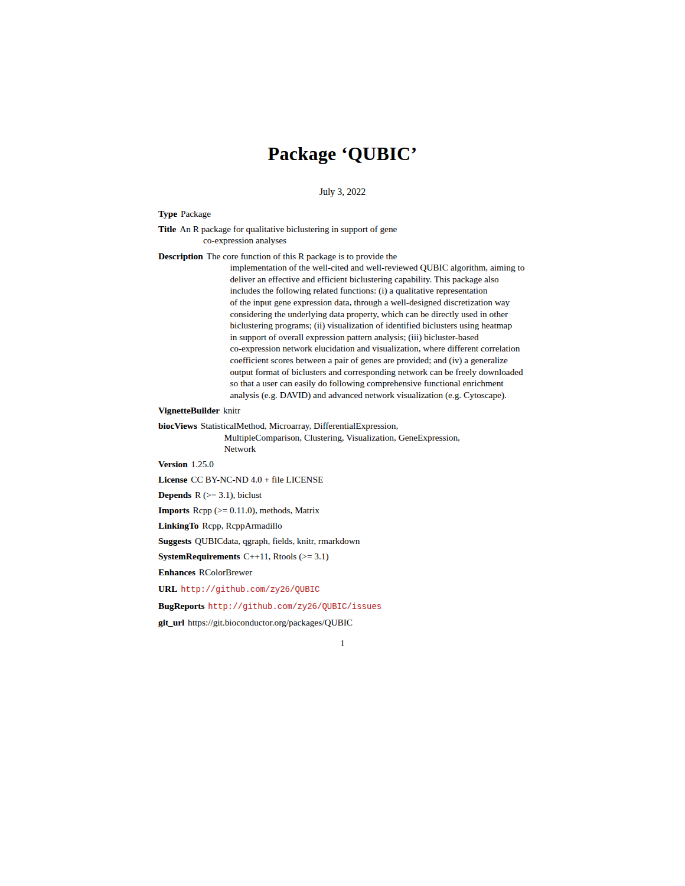Package ‘QUBIC’
July 3, 2022
Type
Package
Title
An R package for qualitative biclustering in support of gene
co-expression analyses
Description
The core function of this R package is to provide the implementation of the well-cited and well-reviewed QUBIC algorithm, aiming to deliver an effective and efficient biclustering capability. This package also includes the following related functions: (i) a qualitative representation of the input gene expression data, through a well-designed discretization way considering the underlying data property, which can be directly used in other biclustering programs; (ii) visualization of identified biclusters using heatmap in support of overall expression pattern analysis; (iii) bicluster-based co-expression network elucidation and visualization, where different correlation coefficient scores between a pair of genes are provided; and (iv) a generalize output format of biclusters and corresponding network can be freely downloaded so that a user can easily do following comprehensive functional enrichment analysis (e.g. DAVID) and advanced network visualization (e.g. Cytoscape).
VignetteBuilder
knitr
biocViews
StatisticalMethod, Microarray, DifferentialExpression, MultipleComparison, Clustering, Visualization, GeneExpression, Network
Version
1.25.0
License
CC BY-NC-ND 4.0 + file LICENSE
Depends
R (>= 3.1), biclust
Imports
Rcpp (>= 0.11.0), methods, Matrix
LinkingTo
Rcpp, RcppArmadillo
Suggests
QUBICdata, qgraph, fields, knitr, rmarkdown
SystemRequirements
C++11, Rtools (>= 3.1)
Enhances
RColorBrewer
URL
http://github.com/zy26/QUBIC
BugReports
http://github.com/zy26/QUBIC/issues
git_url
https://git.bioconductor.org/packages/QUBIC
1